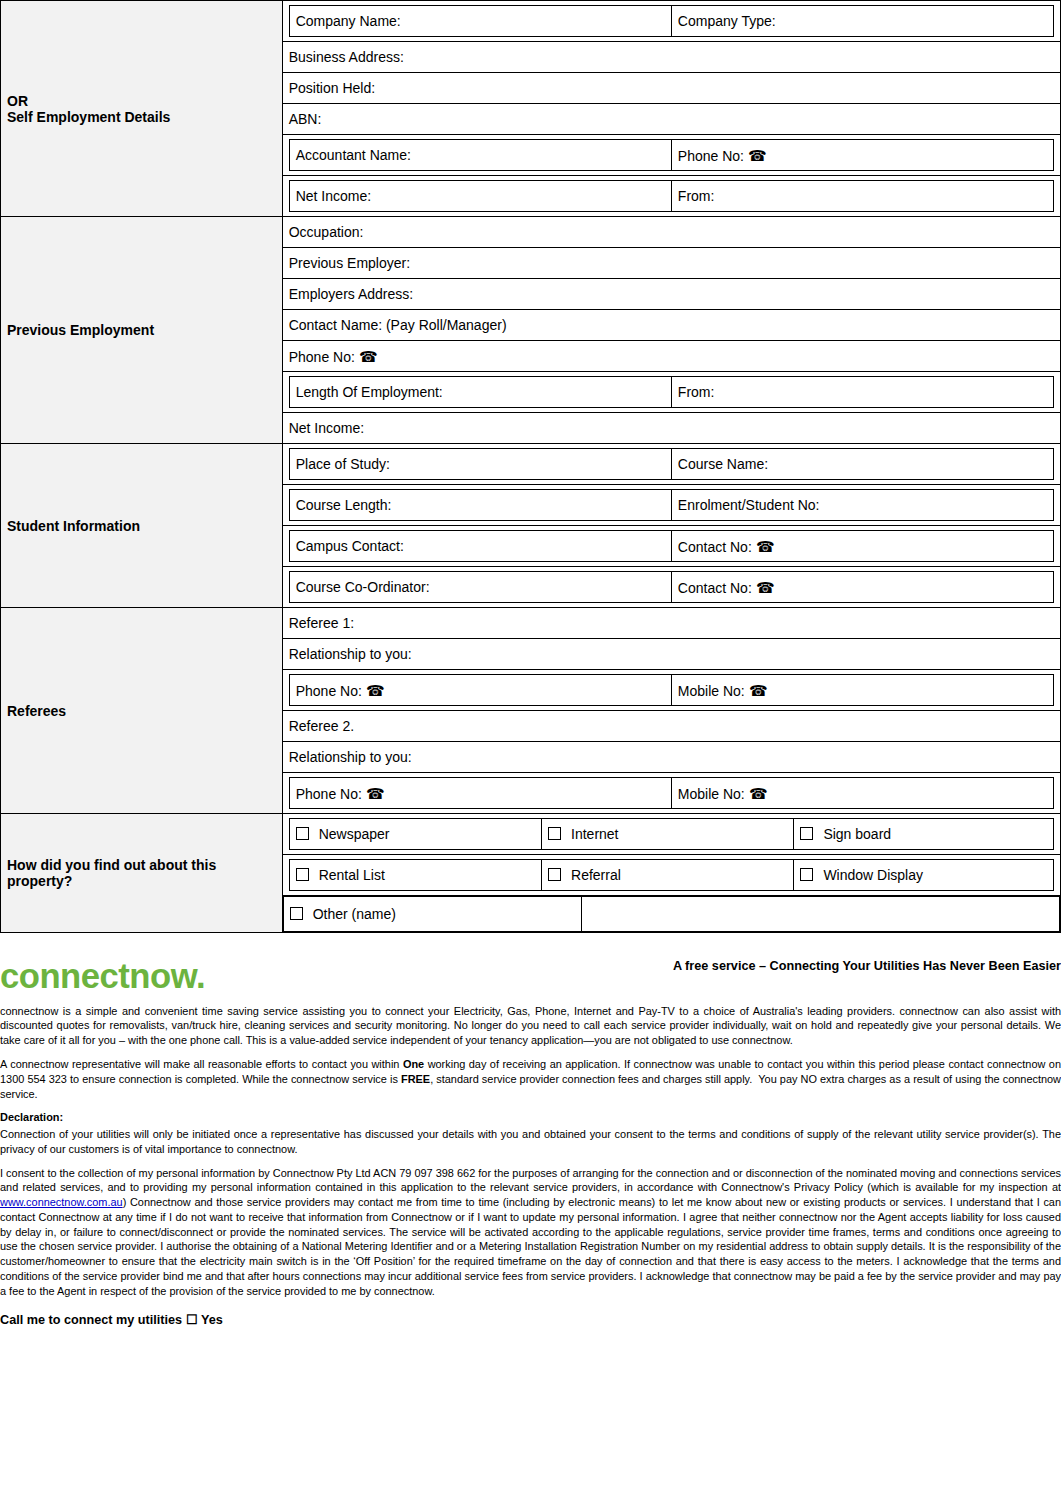| OR Self Employment Details | / Company Name: / Company Type: / |
| Business Address: |
| Position Held: |
| ABN: |
| / Accountant Name: / Phone No: ☎ / |
| / Net Income: / From: / |
| Previous Employment | Occupation: |
| Previous Employer: |
| Employers Address: |
| Contact Name: (Pay Roll/Manager) |
| Phone No: ☎ |
| / Length Of Employment: / From: / |
| Net Income: |
| Student Information | / Place of Study: / Course Name: / |
| / Course Length: / Enrolment/Student No: / |
| / Campus Contact: / Contact No: ☎ / |
| / Course Co-Ordinator: / Contact No: ☎ / |
| Referees | Referee 1: |
| Relationship to you: |
| / Phone No: ☎ / Mobile No: ☎ / |
| Referee 2. |
| Relationship to you: |
| / Phone No: ☎ / Mobile No: ☎ / |
| How did you find out about this property? | / Newspaper / Internet / Sign board / |
| / Rental List / Referral / Window Display / |
| / Other (name) / / |
| connectnow . | A free service – Connecting Your Utilities Has Never Been Easier |
connectnow is a simple and convenient time saving service assisting you to connect your Electricity, Gas, Phone, Internet and Pay-TV to a choice of Australia's leading providers. connectnow can also assist with discounted quotes for removalists, van/truck hire, cleaning services and security monitoring. No longer do you need to call each service provider individually, wait on hold and repeatedly give your personal details. We take care of it all for you – with the one phone call. This is a value-added service independent of your tenancy application—you are not obligated to use connectnow.
A connectnow representative will make all reasonable efforts to contact you within One working day of receiving an application. If connectnow was unable to contact you within this period please contact connectnow on 1300 554 323 to ensure connection is completed. While the connectnow service is FREE, standard service provider connection fees and charges still apply. You pay NO extra charges as a result of using the connectnow service.
Declaration:
Connection of your utilities will only be initiated once a representative has discussed your details with you and obtained your consent to the terms and conditions of supply of the relevant utility service provider(s). The privacy of our customers is of vital importance to connectnow.
I consent to the collection of my personal information by Connectnow Pty Ltd ACN 79 097 398 662 for the purposes of arranging for the connection and or disconnection of the nominated moving and connections services and related services, and to providing my personal information contained in this application to the relevant service providers, in accordance with Connectnow's Privacy Policy (which is available for my inspection at www.connectnow.com.au) Connectnow and those service providers may contact me from time to time (including by electronic means) to let me know about new or existing products or services. I understand that I can contact Connectnow at any time if I do not want to receive that information from Connectnow or if I want to update my personal information. I agree that neither connectnow nor the Agent accepts liability for loss caused by delay in, or failure to connect/disconnect or provide the nominated services. The service will be activated according to the applicable regulations, service provider time frames, terms and conditions once agreeing to use the chosen service provider. I authorise the obtaining of a National Metering Identifier and or a Metering Installation Registration Number on my residential address to obtain supply details. It is the responsibility of the customer/homeowner to ensure that the electricity main switch is in the ‘Off Position’ for the required timeframe on the day of connection and that there is easy access to the meters. I acknowledge that the terms and conditions of the service provider bind me and that after hours connections may incur additional service fees from service providers. I acknowledge that connectnow may be paid a fee by the service provider and may pay a fee to the Agent in respect of the provision of the service provided to me by connectnow.
Call me to connect my utilities ☐ Yes